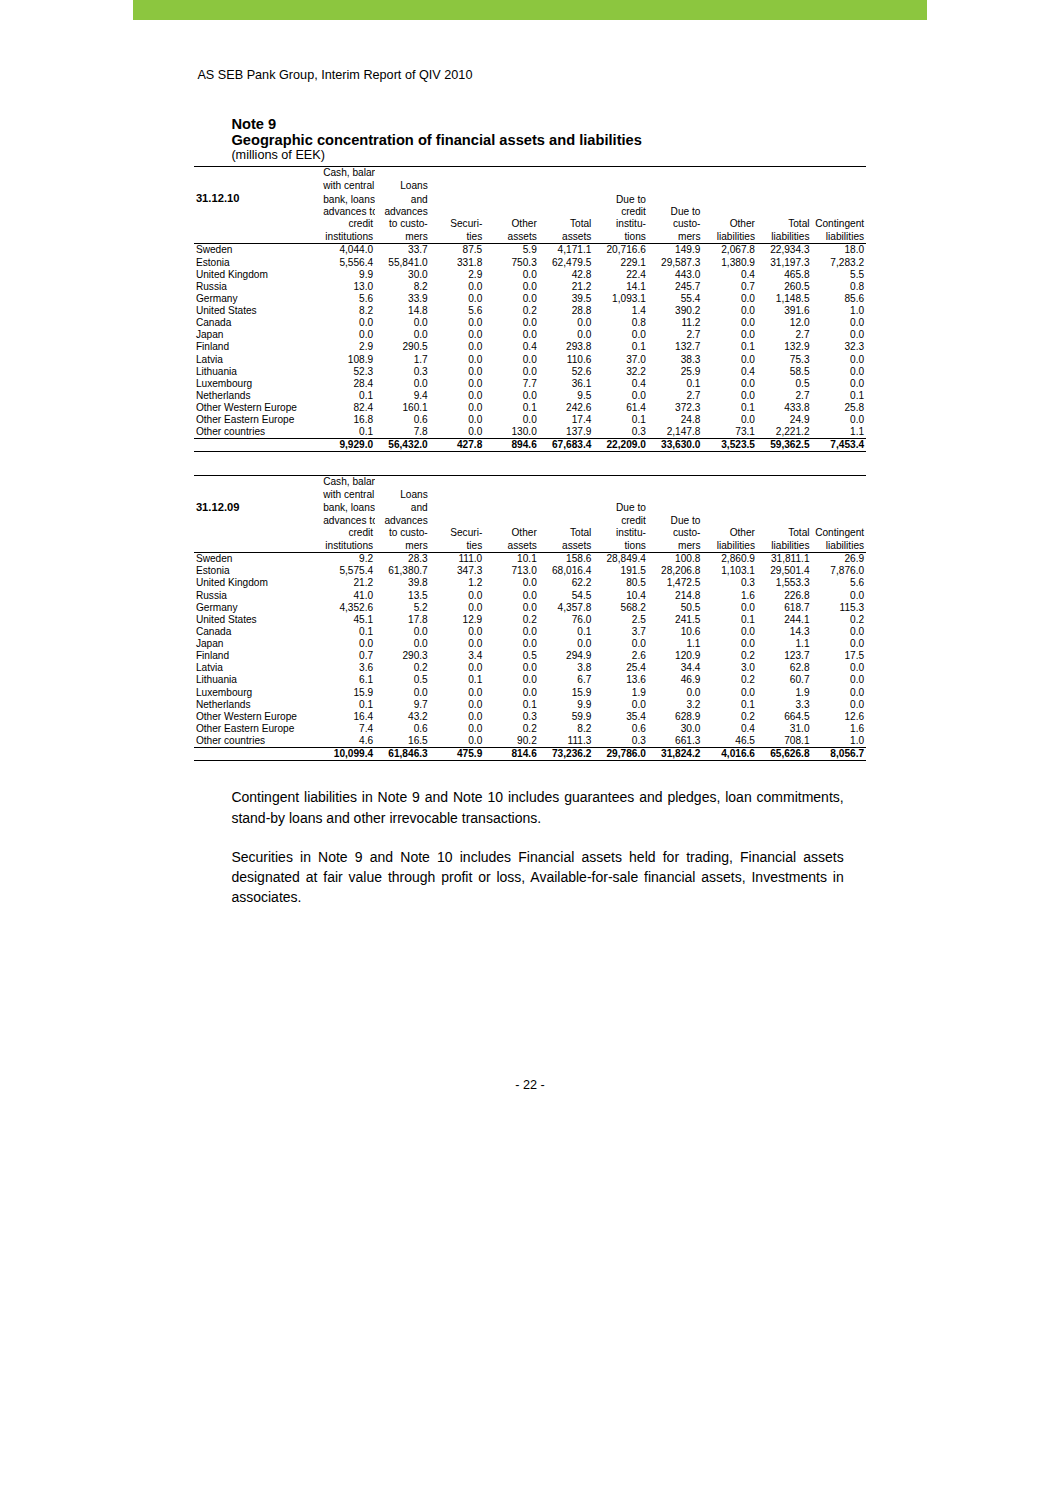AS SEB Pank Group, Interim Report of QIV 2010
Note 9
Geographic concentration of financial assets and liabilities
(millions of EEK)
| | Cash, balances | | | | | | | | | |
| --- | --- | --- | --- | --- | --- | --- | --- | --- | --- | --- |
| | with central | Loans | | | | | | | | |
| 31.12.10 | bank, loans and | and | | | | Due to | | | | |
| | advances to | advances | | | | credit | Due to | | | |
| | credit | to custo- | Securi- | Other | Total | institu- | custo- | Other | Total | Contingent |
| | institutions | mers | ties | assets | assets | tions | mers | liabilities | liabilities | liabilities |
| Sweden | 4,044.0 | 33.7 | 87.5 | 5.9 | 4,171.1 | 20,716.6 | 149.9 | 2,067.8 | 22,934.3 | 18.0 |
| Estonia | 5,556.4 | 55,841.0 | 331.8 | 750.3 | 62,479.5 | 229.1 | 29,587.3 | 1,380.9 | 31,197.3 | 7,283.2 |
| United Kingdom | 9.9 | 30.0 | 2.9 | 0.0 | 42.8 | 22.4 | 443.0 | 0.4 | 465.8 | 5.5 |
| Russia | 13.0 | 8.2 | 0.0 | 0.0 | 21.2 | 14.1 | 245.7 | 0.7 | 260.5 | 0.8 |
| Germany | 5.6 | 33.9 | 0.0 | 0.0 | 39.5 | 1,093.1 | 55.4 | 0.0 | 1,148.5 | 85.6 |
| United States | 8.2 | 14.8 | 5.6 | 0.2 | 28.8 | 1.4 | 390.2 | 0.0 | 391.6 | 1.0 |
| Canada | 0.0 | 0.0 | 0.0 | 0.0 | 0.0 | 0.8 | 11.2 | 0.0 | 12.0 | 0.0 |
| Japan | 0.0 | 0.0 | 0.0 | 0.0 | 0.0 | 0.0 | 2.7 | 0.0 | 2.7 | 0.0 |
| Finland | 2.9 | 290.5 | 0.0 | 0.4 | 293.8 | 0.1 | 132.7 | 0.1 | 132.9 | 32.3 |
| Latvia | 108.9 | 1.7 | 0.0 | 0.0 | 110.6 | 37.0 | 38.3 | 0.0 | 75.3 | 0.0 |
| Lithuania | 52.3 | 0.3 | 0.0 | 0.0 | 52.6 | 32.2 | 25.9 | 0.4 | 58.5 | 0.0 |
| Luxembourg | 28.4 | 0.0 | 0.0 | 7.7 | 36.1 | 0.4 | 0.1 | 0.0 | 0.5 | 0.0 |
| Netherlands | 0.1 | 9.4 | 0.0 | 0.0 | 9.5 | 0.0 | 2.7 | 0.0 | 2.7 | 0.1 |
| Other Western Europe | 82.4 | 160.1 | 0.0 | 0.1 | 242.6 | 61.4 | 372.3 | 0.1 | 433.8 | 25.8 |
| Other Eastern Europe | 16.8 | 0.6 | 0.0 | 0.0 | 17.4 | 0.1 | 24.8 | 0.0 | 24.9 | 0.0 |
| Other countries | 0.1 | 7.8 | 0.0 | 130.0 | 137.9 | 0.3 | 2,147.8 | 73.1 | 2,221.2 | 1.1 |
| | 9,929.0 | 56,432.0 | 427.8 | 894.6 | 67,683.4 | 22,209.0 | 33,630.0 | 3,523.5 | 59,362.5 | 7,453.4 |
| | Cash, balances | | | | | | | | | |
| --- | --- | --- | --- | --- | --- | --- | --- | --- | --- | --- |
| | with central | Loans | | | | | | | | |
| 31.12.09 | bank, loans and | and | | | | Due to | | | | |
| | advances to | advances | | | | credit | Due to | | | |
| | credit | to custo- | Securi- | Other | Total | institu- | custo- | Other | Total | Contingent |
| | institutions | mers | ties | assets | assets | tions | mers | liabilities | liabilities | liabilities |
| Sweden | 9.2 | 28.3 | 111.0 | 10.1 | 158.6 | 28,849.4 | 100.8 | 2,860.9 | 31,811.1 | 26.9 |
| Estonia | 5,575.4 | 61,380.7 | 347.3 | 713.0 | 68,016.4 | 191.5 | 28,206.8 | 1,103.1 | 29,501.4 | 7,876.0 |
| United Kingdom | 21.2 | 39.8 | 1.2 | 0.0 | 62.2 | 80.5 | 1,472.5 | 0.3 | 1,553.3 | 5.6 |
| Russia | 41.0 | 13.5 | 0.0 | 0.0 | 54.5 | 10.4 | 214.8 | 1.6 | 226.8 | 0.0 |
| Germany | 4,352.6 | 5.2 | 0.0 | 0.0 | 4,357.8 | 568.2 | 50.5 | 0.0 | 618.7 | 115.3 |
| United States | 45.1 | 17.8 | 12.9 | 0.2 | 76.0 | 2.5 | 241.5 | 0.1 | 244.1 | 0.2 |
| Canada | 0.1 | 0.0 | 0.0 | 0.0 | 0.1 | 3.7 | 10.6 | 0.0 | 14.3 | 0.0 |
| Japan | 0.0 | 0.0 | 0.0 | 0.0 | 0.0 | 0.0 | 1.1 | 0.0 | 1.1 | 0.0 |
| Finland | 0.7 | 290.3 | 3.4 | 0.5 | 294.9 | 2.6 | 120.9 | 0.2 | 123.7 | 17.5 |
| Latvia | 3.6 | 0.2 | 0.0 | 0.0 | 3.8 | 25.4 | 34.4 | 3.0 | 62.8 | 0.0 |
| Lithuania | 6.1 | 0.5 | 0.1 | 0.0 | 6.7 | 13.6 | 46.9 | 0.2 | 60.7 | 0.0 |
| Luxembourg | 15.9 | 0.0 | 0.0 | 0.0 | 15.9 | 1.9 | 0.0 | 0.0 | 1.9 | 0.0 |
| Netherlands | 0.1 | 9.7 | 0.0 | 0.1 | 9.9 | 0.0 | 3.2 | 0.1 | 3.3 | 0.0 |
| Other Western Europe | 16.4 | 43.2 | 0.0 | 0.3 | 59.9 | 35.4 | 628.9 | 0.2 | 664.5 | 12.6 |
| Other Eastern Europe | 7.4 | 0.6 | 0.0 | 0.2 | 8.2 | 0.6 | 30.0 | 0.4 | 31.0 | 1.6 |
| Other countries | 4.6 | 16.5 | 0.0 | 90.2 | 111.3 | 0.3 | 661.3 | 46.5 | 708.1 | 1.0 |
| | 10,099.4 | 61,846.3 | 475.9 | 814.6 | 73,236.2 | 29,786.0 | 31,824.2 | 4,016.6 | 65,626.8 | 8,056.7 |
Contingent liabilities in Note 9 and Note 10 includes guarantees and pledges, loan commitments, stand-by loans and other irrevocable transactions.
Securities in Note 9 and Note 10 includes Financial assets held for trading, Financial assets designated at fair value through profit or loss, Available-for-sale financial assets, Investments in associates.
- 22 -